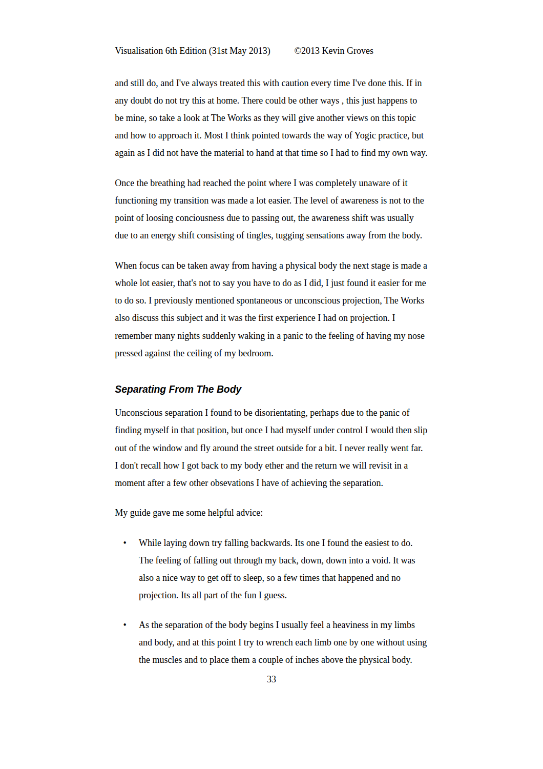Visualisation 6th Edition (31st May 2013) ©2013 Kevin Groves
and still do, and I've always treated this with caution every time I've done this. If in any doubt do not try this at home. There could be other ways , this just happens to be mine, so take a look at The Works as they will give another views on this topic and how to approach it. Most I think pointed towards the way of Yogic practice, but again as I did not have the material to hand at that time so I had to find my own way.
Once the breathing had reached the point where I was completely unaware of it functioning my transition was made a lot easier. The level of awareness is not to the point of loosing conciousness due to passing out, the awareness shift was usually due to an energy shift consisting of tingles, tugging sensations away from the body.
When focus can be taken away from having a physical body the next stage is made a whole lot easier, that's not to say you have to do as I did, I just found it easier for me to do so. I previously mentioned spontaneous or unconscious projection, The Works also discuss this subject and it was the first experience I had on projection. I remember many nights suddenly waking in a panic to the feeling of having my nose pressed against the ceiling of my bedroom.
Separating From The Body
Unconscious separation I found to be disorientating, perhaps due to the panic of finding myself in that position, but once I had myself under control I would then slip out of the window and fly around the street outside for a bit. I never really went far. I don't recall how I got back to my body ether and the return we will revisit in a moment after a few other obsevations I have of achieving the separation.
My guide gave me some helpful advice:
While laying down try falling backwards. Its one I found the easiest to do. The feeling of falling out through my back, down, down into a void. It was also a nice way to get off to sleep, so a few times that happened and no projection. Its all part of the fun I guess.
As the separation of the body begins I usually feel a heaviness in my limbs and body, and at this point I try to wrench each limb one by one without using the muscles and to place them a couple of inches above the physical body.
33